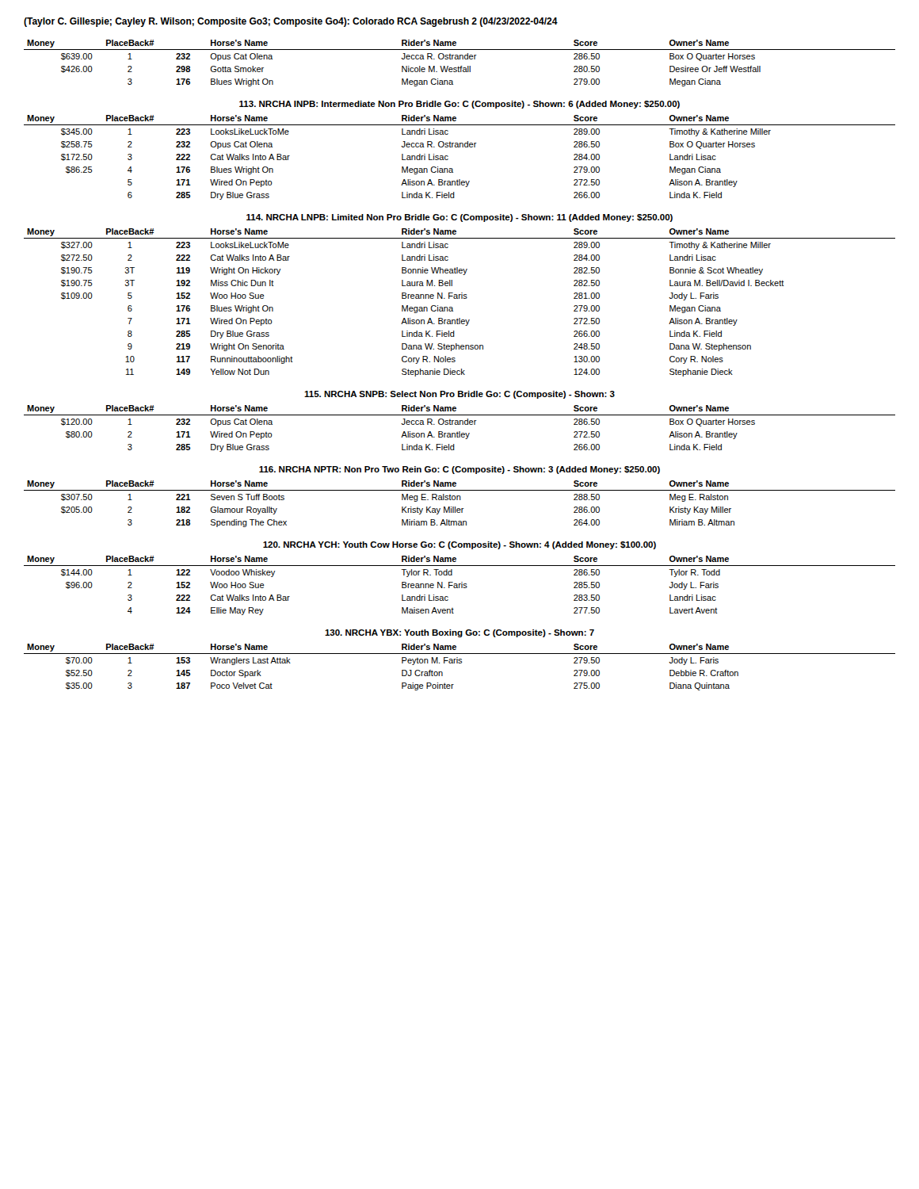(Taylor C. Gillespie; Cayley R. Wilson; Composite Go3; Composite Go4): Colorado RCA Sagebrush 2 (04/23/2022-04/24
| Money | PlaceBack# | | Horse's Name | Rider's Name | Score | Owner's Name |
| --- | --- | --- | --- | --- | --- | --- |
| $639.00 | 1 | 232 | Opus Cat Olena | Jecca R. Ostrander | 286.50 | Box O Quarter Horses |
| $426.00 | 2 | 298 | Gotta Smoker | Nicole M. Westfall | 280.50 | Desiree Or Jeff Westfall |
| | 3 | 176 | Blues Wright On | Megan Ciana | 279.00 | Megan Ciana |
113. NRCHA INPB: Intermediate Non Pro Bridle Go: C (Composite) - Shown: 6 (Added Money: $250.00)
| Money | PlaceBack# | | Horse's Name | Rider's Name | Score | Owner's Name |
| --- | --- | --- | --- | --- | --- | --- |
| $345.00 | 1 | 223 | LooksLikeLuckToMe | Landri Lisac | 289.00 | Timothy & Katherine Miller |
| $258.75 | 2 | 232 | Opus Cat Olena | Jecca R. Ostrander | 286.50 | Box O Quarter Horses |
| $172.50 | 3 | 222 | Cat Walks Into A Bar | Landri Lisac | 284.00 | Landri Lisac |
| $86.25 | 4 | 176 | Blues Wright On | Megan Ciana | 279.00 | Megan Ciana |
| | 5 | 171 | Wired On Pepto | Alison A. Brantley | 272.50 | Alison A. Brantley |
| | 6 | 285 | Dry Blue Grass | Linda K. Field | 266.00 | Linda K. Field |
114. NRCHA LNPB: Limited Non Pro Bridle Go: C (Composite) - Shown: 11 (Added Money: $250.00)
| Money | PlaceBack# | | Horse's Name | Rider's Name | Score | Owner's Name |
| --- | --- | --- | --- | --- | --- | --- |
| $327.00 | 1 | 223 | LooksLikeLuckToMe | Landri Lisac | 289.00 | Timothy & Katherine Miller |
| $272.50 | 2 | 222 | Cat Walks Into A Bar | Landri Lisac | 284.00 | Landri Lisac |
| $190.75 | 3T | 119 | Wright On Hickory | Bonnie Wheatley | 282.50 | Bonnie & Scot Wheatley |
| $190.75 | 3T | 192 | Miss Chic Dun It | Laura M. Bell | 282.50 | Laura M. Bell/David I. Beckett |
| $109.00 | 5 | 152 | Woo Hoo Sue | Breanne N. Faris | 281.00 | Jody L. Faris |
| | 6 | 176 | Blues Wright On | Megan Ciana | 279.00 | Megan Ciana |
| | 7 | 171 | Wired On Pepto | Alison A. Brantley | 272.50 | Alison A. Brantley |
| | 8 | 285 | Dry Blue Grass | Linda K. Field | 266.00 | Linda K. Field |
| | 9 | 219 | Wright On Senorita | Dana W. Stephenson | 248.50 | Dana W. Stephenson |
| | 10 | 117 | Runninouttaboonlight | Cory R. Noles | 130.00 | Cory R. Noles |
| | 11 | 149 | Yellow Not Dun | Stephanie Dieck | 124.00 | Stephanie Dieck |
115. NRCHA SNPB: Select Non Pro Bridle Go: C (Composite) - Shown: 3
| Money | PlaceBack# | | Horse's Name | Rider's Name | Score | Owner's Name |
| --- | --- | --- | --- | --- | --- | --- |
| $120.00 | 1 | 232 | Opus Cat Olena | Jecca R. Ostrander | 286.50 | Box O Quarter Horses |
| $80.00 | 2 | 171 | Wired On Pepto | Alison A. Brantley | 272.50 | Alison A. Brantley |
| | 3 | 285 | Dry Blue Grass | Linda K. Field | 266.00 | Linda K. Field |
116. NRCHA NPTR: Non Pro Two Rein Go: C (Composite) - Shown: 3 (Added Money: $250.00)
| Money | PlaceBack# | | Horse's Name | Rider's Name | Score | Owner's Name |
| --- | --- | --- | --- | --- | --- | --- |
| $307.50 | 1 | 221 | Seven S Tuff Boots | Meg E. Ralston | 288.50 | Meg E. Ralston |
| $205.00 | 2 | 182 | Glamour Royallty | Kristy Kay Miller | 286.00 | Kristy Kay Miller |
| | 3 | 218 | Spending The Chex | Miriam B. Altman | 264.00 | Miriam B. Altman |
120. NRCHA YCH: Youth Cow Horse Go: C (Composite) - Shown: 4 (Added Money: $100.00)
| Money | PlaceBack# | | Horse's Name | Rider's Name | Score | Owner's Name |
| --- | --- | --- | --- | --- | --- | --- |
| $144.00 | 1 | 122 | Voodoo Whiskey | Tylor R. Todd | 286.50 | Tylor R. Todd |
| $96.00 | 2 | 152 | Woo Hoo Sue | Breanne N. Faris | 285.50 | Jody L. Faris |
| | 3 | 222 | Cat Walks Into A Bar | Landri Lisac | 283.50 | Landri Lisac |
| | 4 | 124 | Ellie May Rey | Maisen Avent | 277.50 | Lavert Avent |
130. NRCHA YBX: Youth Boxing Go: C (Composite) - Shown: 7
| Money | PlaceBack# | | Horse's Name | Rider's Name | Score | Owner's Name |
| --- | --- | --- | --- | --- | --- | --- |
| $70.00 | 1 | 153 | Wranglers Last Attak | Peyton M. Faris | 279.50 | Jody L. Faris |
| $52.50 | 2 | 145 | Doctor Spark | DJ Crafton | 279.00 | Debbie R. Crafton |
| $35.00 | 3 | 187 | Poco Velvet Cat | Paige Pointer | 275.00 | Diana Quintana |